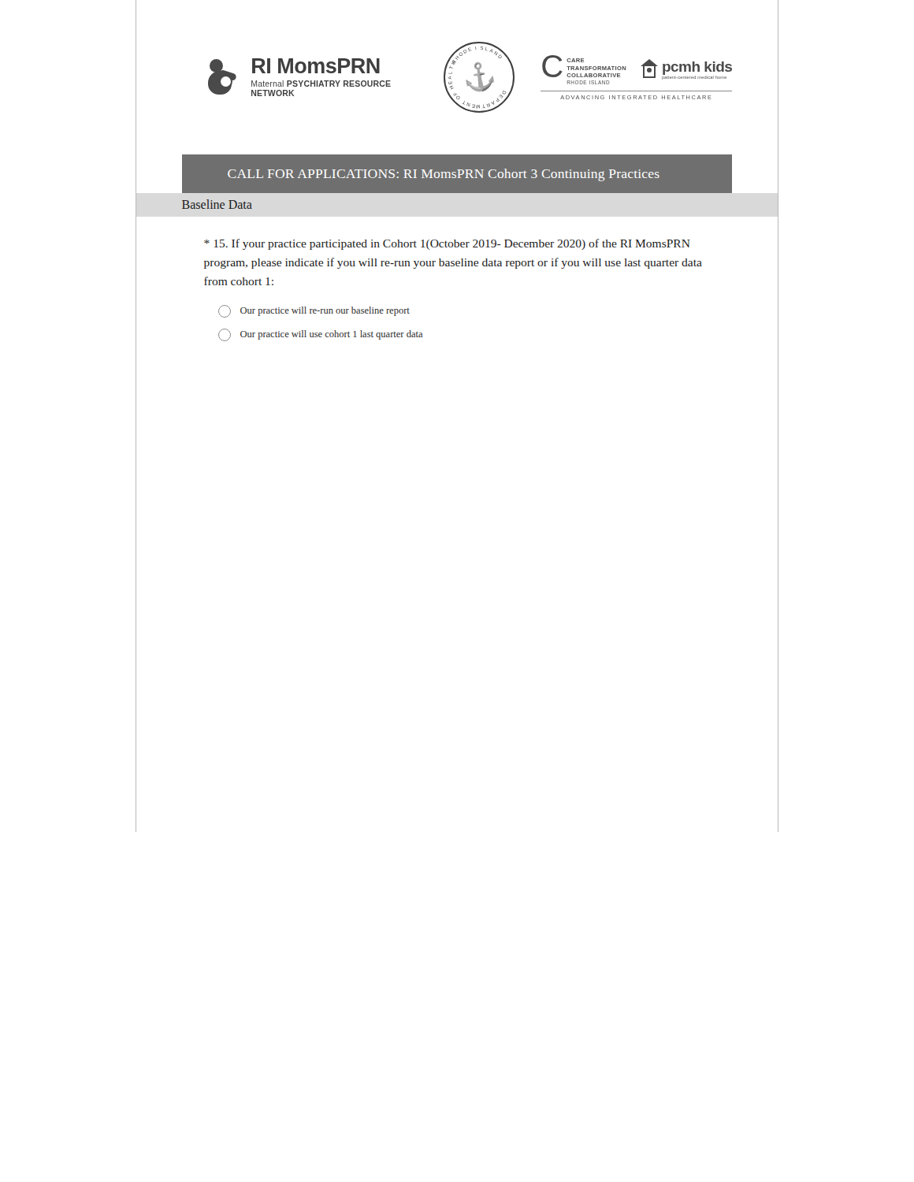RI MomsPRN
Maternal PSYCHIATRY RESOURCE NETWORK
R H O D E I S L A N D D E P A R T M E N T O F H E A L T H
⚓
C
CARE
TRANSFORMATION
COLLABORATIVE
RHODE ISLAND
pcmh kids
patient-centered medical home
ADVANCING INTEGRATED HEALTHCARE
CALL FOR APPLICATIONS: RI MomsPRN Cohort 3 Continuing Practices
Baseline Data
* 15. If your practice participated in Cohort 1(October 2019- December 2020) of the RI MomsPRN program, please indicate if you will re-run your baseline data report or if you will use last quarter data from cohort 1:
Our practice will re-run our baseline report
Our practice will use cohort 1 last quarter data